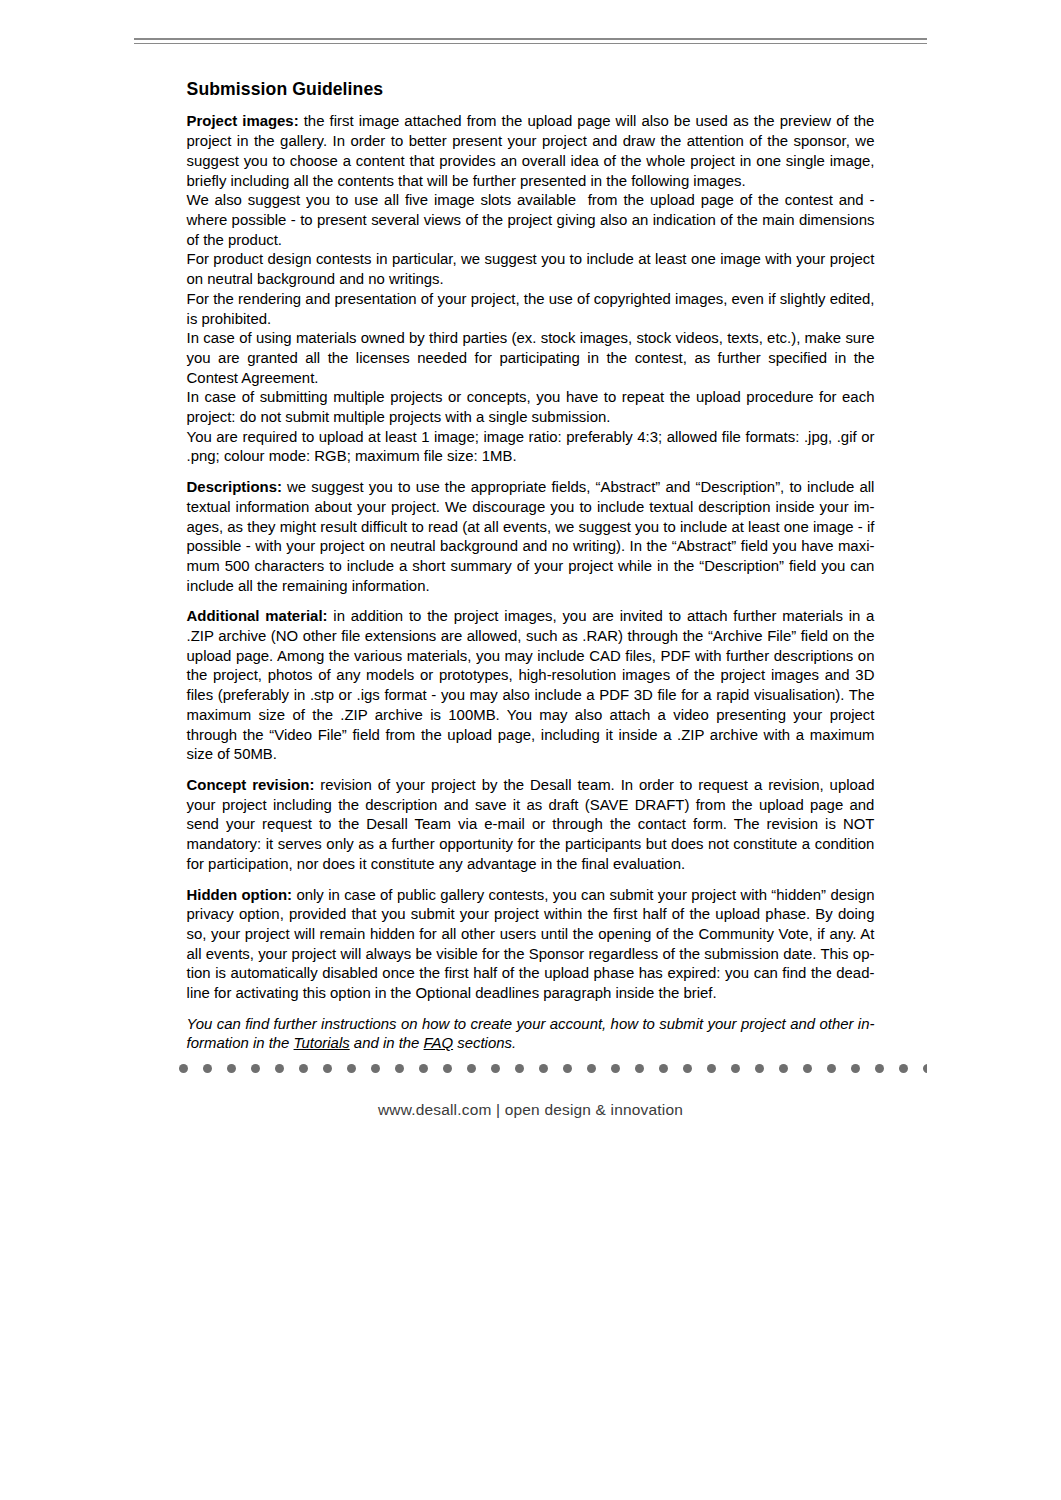Submission Guidelines
Project images: the first image attached from the upload page will also be used as the preview of the project in the gallery. In order to better present your project and draw the attention of the sponsor, we suggest you to choose a content that provides an overall idea of the whole project in one single image, briefly including all the contents that will be further presented in the following images.
We also suggest you to use all five image slots available from the upload page of the contest and - where possible - to present several views of the project giving also an indication of the main dimensions of the product.
For product design contests in particular, we suggest you to include at least one image with your project on neutral background and no writings.
For the rendering and presentation of your project, the use of copyrighted images, even if slightly edited, is prohibited.
In case of using materials owned by third parties (ex. stock images, stock videos, texts, etc.), make sure you are granted all the licenses needed for participating in the contest, as further specified in the Contest Agreement.
In case of submitting multiple projects or concepts, you have to repeat the upload procedure for each project: do not submit multiple projects with a single submission.
You are required to upload at least 1 image; image ratio: preferably 4:3; allowed file formats: .jpg, .gif or .png; colour mode: RGB; maximum file size: 1MB.
Descriptions: we suggest you to use the appropriate fields, “Abstract” and “Description”, to include all textual information about your project. We discourage you to include textual description inside your images, as they might result difficult to read (at all events, we suggest you to include at least one image - if possible - with your project on neutral background and no writing). In the “Abstract” field you have maximum 500 characters to include a short summary of your project while in the “Description” field you can include all the remaining information.
Additional material: in addition to the project images, you are invited to attach further materials in a .ZIP archive (NO other file extensions are allowed, such as .RAR) through the “Archive File” field on the upload page. Among the various materials, you may include CAD files, PDF with further descriptions on the project, photos of any models or prototypes, high-resolution images of the project images and 3D files (preferably in .stp or .igs format - you may also include a PDF 3D file for a rapid visualisation). The maximum size of the .ZIP archive is 100MB. You may also attach a video presenting your project through the “Video File” field from the upload page, including it inside a .ZIP archive with a maximum size of 50MB.
Concept revision: revision of your project by the Desall team. In order to request a revision, upload your project including the description and save it as draft (SAVE DRAFT) from the upload page and send your request to the Desall Team via e-mail or through the contact form. The revision is NOT mandatory: it serves only as a further opportunity for the participants but does not constitute a condition for participation, nor does it constitute any advantage in the final evaluation.
Hidden option: only in case of public gallery contests, you can submit your project with “hidden” design privacy option, provided that you submit your project within the first half of the upload phase. By doing so, your project will remain hidden for all other users until the opening of the Community Vote, if any. At all events, your project will always be visible for the Sponsor regardless of the submission date. This option is automatically disabled once the first half of the upload phase has expired: you can find the deadline for activating this option in the Optional deadlines paragraph inside the brief.
You can find further instructions on how to create your account, how to submit your project and other information in the Tutorials and in the FAQ sections.
www.desall.com | open design & innovation